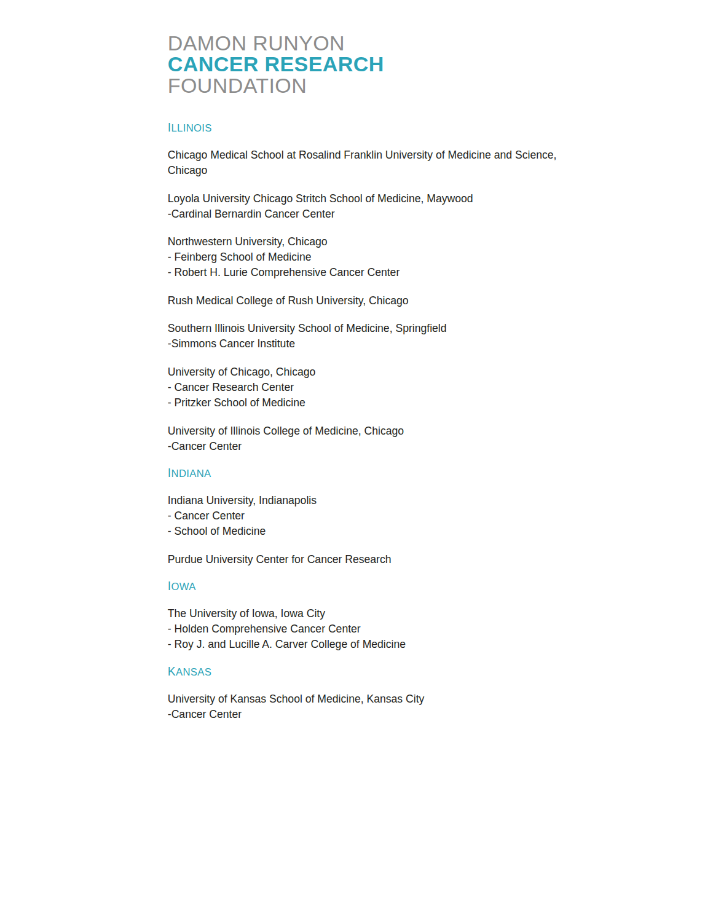DAMON RUNYON CANCER RESEARCH FOUNDATION
ILLINOIS
Chicago Medical School at Rosalind Franklin University of Medicine and Science, Chicago
Loyola University Chicago Stritch School of Medicine, Maywood
-Cardinal Bernardin Cancer Center
Northwestern University, Chicago
- Feinberg School of Medicine
- Robert H. Lurie Comprehensive Cancer Center
Rush Medical College of Rush University, Chicago
Southern Illinois University School of Medicine, Springfield
-Simmons Cancer Institute
University of Chicago, Chicago
- Cancer Research Center
- Pritzker School of Medicine
University of Illinois College of Medicine, Chicago
-Cancer Center
INDIANA
Indiana University, Indianapolis
- Cancer Center
- School of Medicine
Purdue University Center for Cancer Research
IOWA
The University of Iowa, Iowa City
- Holden Comprehensive Cancer Center
- Roy J. and Lucille A. Carver College of Medicine
KANSAS
University of Kansas School of Medicine, Kansas City
-Cancer Center